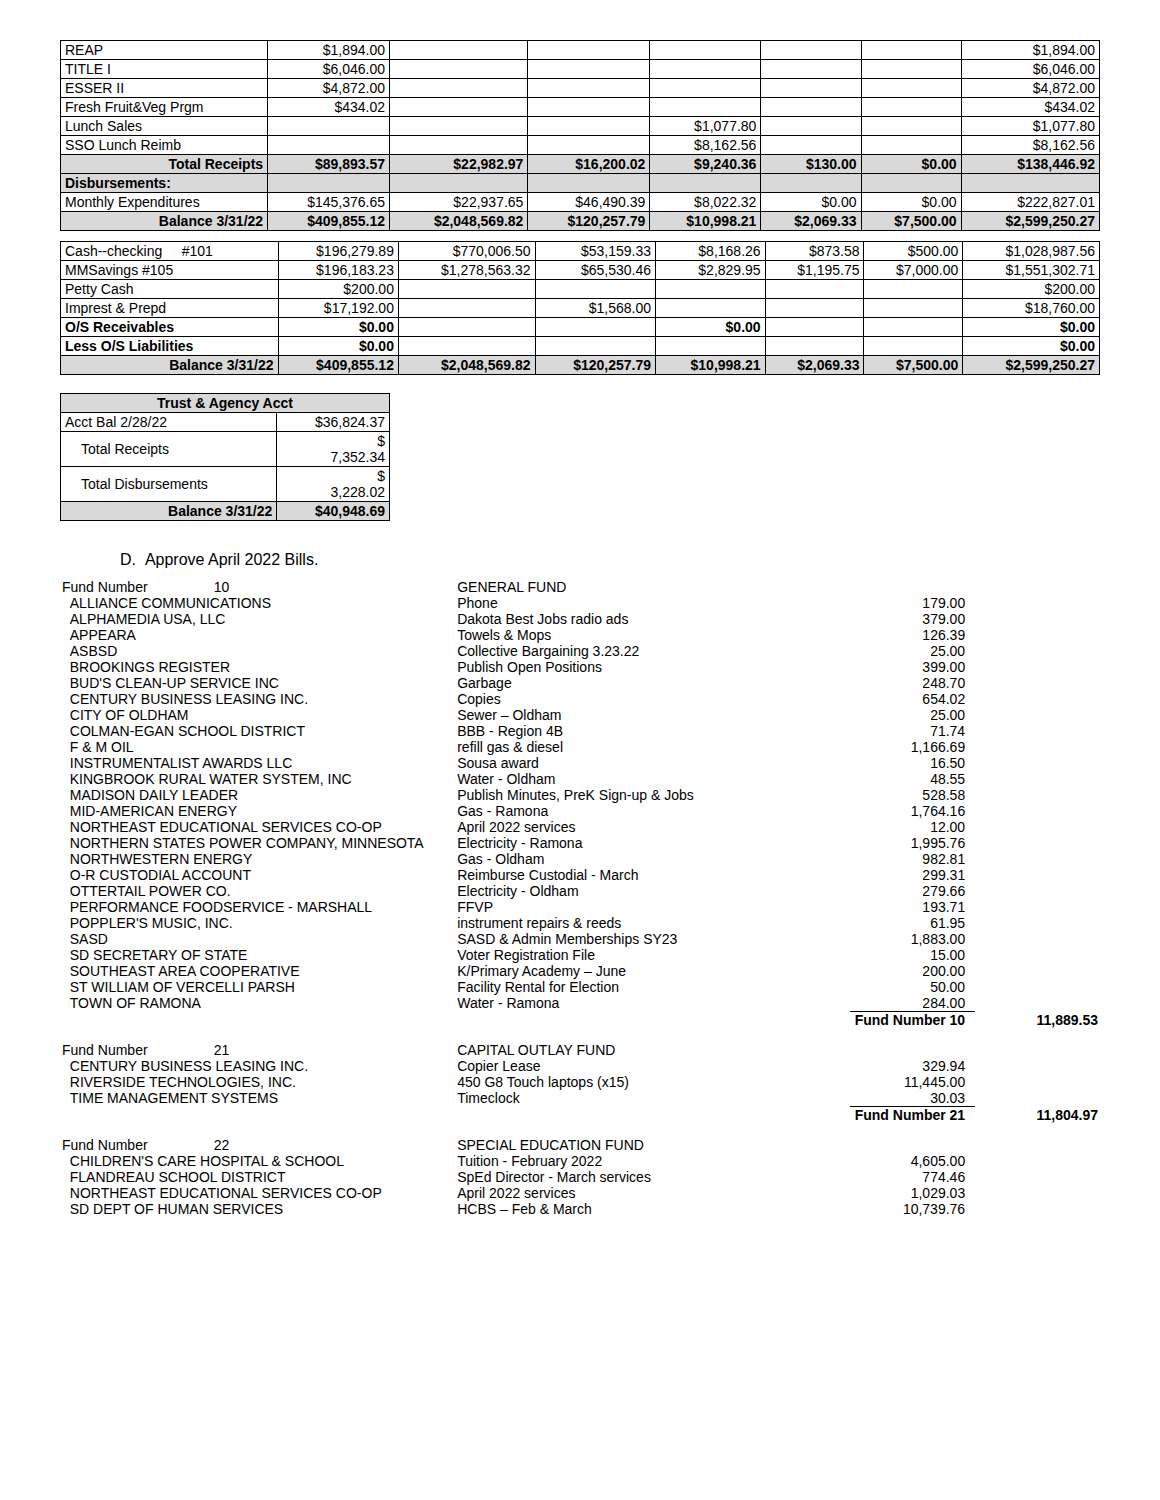| REAP | $1,894.00 | | | | | | $1,894.00 |
| TITLE I | $6,046.00 | | | | | | $6,046.00 |
| ESSER II | $4,872.00 | | | | | | $4,872.00 |
| Fresh Fruit&Veg Prgm | $434.02 | | | | | | $434.02 |
| Lunch Sales | | | | $1,077.80 | | | $1,077.80 |
| SSO Lunch Reimb | | | | $8,162.56 | | | $8,162.56 |
| Total Receipts | $89,893.57 | $22,982.97 | $16,200.02 | $9,240.36 | $130.00 | $0.00 | $138,446.92 |
| Disbursements: | | | | | | | |
| Monthly Expenditures | $145,376.65 | $22,937.65 | $46,490.39 | $8,022.32 | $0.00 | $0.00 | $222,827.01 |
| Balance 3/31/22 | $409,855.12 | $2,048,569.82 | $120,257.79 | $10,998.21 | $2,069.33 | $7,500.00 | $2,599,250.27 |
| Cash--checking #101 | $196,279.89 | $770,006.50 | $53,159.33 | $8,168.26 | $873.58 | $500.00 | $1,028,987.56 |
| MMSavings #105 | $196,183.23 | $1,278,563.32 | $65,530.46 | $2,829.95 | $1,195.75 | $7,000.00 | $1,551,302.71 |
| Petty Cash | $200.00 | | | | | | $200.00 |
| Imprest & Prepd | $17,192.00 | | $1,568.00 | | | | $18,760.00 |
| O/S Receivables | $0.00 | | | $0.00 | | | $0.00 |
| Less O/S Liabilities | $0.00 | | | | | | $0.00 |
| Balance 3/31/22 | $409,855.12 | $2,048,569.82 | $120,257.79 | $10,998.21 | $2,069.33 | $7,500.00 | $2,599,250.27 |
| Trust & Agency Acct |
| Acct Bal 2/28/22 | $36,824.37 |
| Total Receipts | $ 7,352.34 |
| Total Disbursements | $ 3,228.02 |
| Balance 3/31/22 | $40,948.69 |
D. Approve April 2022 Bills.
| Fund Number 10 | GENERAL FUND | | |
| ALLIANCE COMMUNICATIONS | Phone | 179.00 | |
| ALPHAMEDIA USA, LLC | Dakota Best Jobs radio ads | 379.00 | |
| APPEARA | Towels & Mops | 126.39 | |
| ASBSD | Collective Bargaining 3.23.22 | 25.00 | |
| BROOKINGS REGISTER | Publish Open Positions | 399.00 | |
| BUD'S CLEAN-UP SERVICE INC | Garbage | 248.70 | |
| CENTURY BUSINESS LEASING INC. | Copies | 654.02 | |
| CITY OF OLDHAM | Sewer – Oldham | 25.00 | |
| COLMAN-EGAN SCHOOL DISTRICT | BBB - Region 4B | 71.74 | |
| F & M OIL | refill gas & diesel | 1,166.69 | |
| INSTRUMENTALIST AWARDS LLC | Sousa award | 16.50 | |
| KINGBROOK RURAL WATER SYSTEM, INC | Water - Oldham | 48.55 | |
| MADISON DAILY LEADER | Publish Minutes, PreK Sign-up & Jobs | 528.58 | |
| MID-AMERICAN ENERGY | Gas - Ramona | 1,764.16 | |
| NORTHEAST EDUCATIONAL SERVICES CO-OP | April 2022 services | 12.00 | |
| NORTHERN STATES POWER COMPANY, MINNESOTA | Electricity - Ramona | 1,995.76 | |
| NORTHWESTERN ENERGY | Gas - Oldham | 982.81 | |
| O-R CUSTODIAL ACCOUNT | Reimburse Custodial - March | 299.31 | |
| OTTERTAIL POWER CO. | Electricity - Oldham | 279.66 | |
| PERFORMANCE FOODSERVICE - MARSHALL | FFVP | 193.71 | |
| POPPLER'S MUSIC, INC. | instrument repairs & reeds | 61.95 | |
| SASD | SASD & Admin Memberships SY23 | 1,883.00 | |
| SD SECRETARY OF STATE | Voter Registration File | 15.00 | |
| SOUTHEAST AREA COOPERATIVE | K/Primary Academy – June | 200.00 | |
| ST WILLIAM OF VERCELLI PARSH | Facility Rental for Election | 50.00 | |
| TOWN OF RAMONA | Water - Ramona | 284.00 | |
| | | Fund Number 10 | 11,889.53 |
| Fund Number 21 | CAPITAL OUTLAY FUND | | |
| CENTURY BUSINESS LEASING INC. | Copier Lease | 329.94 | |
| RIVERSIDE TECHNOLOGIES, INC. | 450 G8 Touch laptops (x15) | 11,445.00 | |
| TIME MANAGEMENT SYSTEMS | Timeclock | 30.03 | |
| | | Fund Number 21 | 11,804.97 |
| Fund Number 22 | SPECIAL EDUCATION FUND | | |
| CHILDREN'S CARE HOSPITAL & SCHOOL | Tuition - February 2022 | 4,605.00 | |
| FLANDREAU SCHOOL DISTRICT | SpEd Director - March services | 774.46 | |
| NORTHEAST EDUCATIONAL SERVICES CO-OP | April 2022 services | 1,029.03 | |
| SD DEPT OF HUMAN SERVICES | HCBS – Feb & March | 10,739.76 | |